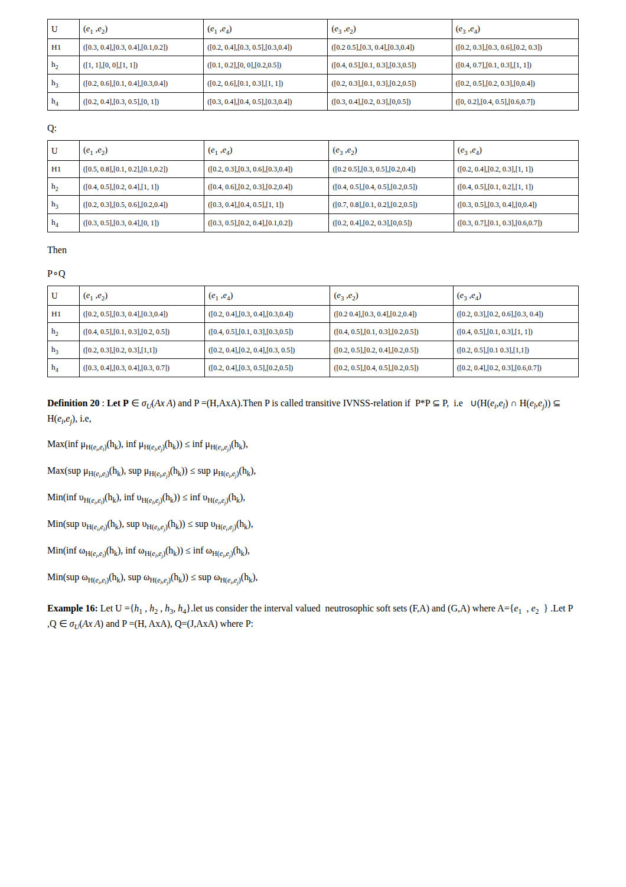| U | ( e 1 , e 2 ) | ( e 1 , e 4 ) | ( e 3 , e 2 ) | ( e 3 , e 4 ) |
| --- | --- | --- | --- | --- |
| H1 | ([0.3, 0.4],[0.3, 0.4],[0.1,0.2]) | ([0.2, 0.4],[0.3, 0.5],[0.3,0.4]) | ([0.2 0.5],[0.3, 0.4],[0.3,0.4]) | ([0.2, 0.3],[0.3, 0.6],[0.2, 0.3]) |
| h 2 | ([1, 1],[0, 0],[1, 1]) | ([0.1, 0.2],[0, 0],[0.2,0.5]) | ([0.4, 0.5],[0.1, 0.3],[0.3,0.5]) | ([0.4, 0.7],[0.1, 0.3],[1, 1]) |
| h 3 | ([0.2, 0.6],[0.1, 0.4],[0.3,0.4]) | ([0.2, 0.6],[0.1, 0.3],[1, 1]) | ([0.2, 0.3],[0.1, 0.3],[0.2,0.5]) | ([0.2, 0.5],[0.2, 0.3],[0,0.4]) |
| h 4 | ([0.2, 0.4],[0.3, 0.5],[0, 1]) | ([0.3, 0.4],[0.4, 0.5],[0.3,0.4]) | ([0.3, 0.4],[0.2, 0.3],[0,0.5]) | ([0, 0.2],[0.4, 0.5],[0.6,0.7]) |
Q:
| U | ( e 1 , e 2 ) | ( e 1 , e 4 ) | ( e 3 , e 2 ) | ( e 3 , e 4 ) |
| --- | --- | --- | --- | --- |
| H1 | ([0.5, 0.8],[0.1, 0.2],[0.1,0.2]) | ([0.2, 0.3],[0.3, 0.6],[0.3,0.4]) | ([0.2 0.5],[0.3, 0.5],[0.2,0.4]) | ([0.2, 0.4],[0.2, 0.3],[1, 1]) |
| h 2 | ([0.4, 0.5],[0.2, 0.4],[1, 1]) | ([0.4, 0.6],[0.2, 0.3],[0.2,0.4]) | ([0.4, 0.5],[0.4, 0.5],[0.2,0.5]) | ([0.4, 0.5],[0.1, 0.2],[1, 1]) |
| h 3 | ([0.2, 0.3],[0.5, 0.6],[0.2,0.4]) | ([0.3, 0.4],[0.4, 0.5],[1, 1]) | ([0.7, 0.8],[0.1, 0.2],[0.2,0.5]) | ([0.3, 0.5],[0.3, 0.4],[0,0.4]) |
| h 4 | ([0.3, 0.5],[0.3, 0.4],[0, 1]) | ([0.3, 0.5],[0.2, 0.4],[0.1,0.2]) | ([0.2, 0.4],[0.2, 0.3],[0,0.5]) | ([0.3, 0.7],[0.1, 0.3],[0.6,0.7]) |
Then
P∘Q
| U | ( e 1 , e 2 ) | ( e 1 , e 4 ) | ( e 3 , e 2 ) | ( e 3 , e 4 ) |
| --- | --- | --- | --- | --- |
| H1 | ([0.2, 0.5],[0.3, 0.4],[0.3,0.4]) | ([0.2, 0.4],[0.3, 0.4],[0.3,0.4]) | ([0.2 0.4],[0.3, 0.4],[0.2,0.4]) | ([0.2, 0.3],[0.2, 0.6],[0.3, 0.4]) |
| h 2 | ([0.4, 0.5],[0.1, 0.3],[0.2, 0.5]) | ([0.4, 0.5],[0.1, 0.3],[0.3,0.5]) | ([0.4, 0.5],[0.1, 0.3],[0.2,0.5]) | ([0.4, 0.5],[0.1, 0.3],[1, 1]) |
| h 3 | ([0.2, 0.3],[0.2, 0.3],[1,1]) | ([0.2, 0.4],[0.2, 0.4],[0.3, 0.5]) | ([0.2, 0.5],[0.2, 0.4],[0.2,0.5]) | ([0.2, 0.5],[0.1 0.3],[1,1]) |
| h 4 | ([0.3, 0.4],[0.3, 0.4],[0.3, 0.7]) | ([0.2, 0.4],[0.3, 0.5],[0.2,0.5]) | ([0.2, 0.5],[0.4, 0.5],[0.2,0.5]) | ([0.2, 0.4],[0.2, 0.3],[0.6,0.7]) |
Definition 20 : Let P ∈ σU(Ax A) and P =(H,AxA).Then P is called transitive IVNSS-relation if P*P ⊆ P, i.e ∪(H(ei,el) ∩ H(el,ej)) ⊆ H(ei,ej), i.e,
Max(inf μH(ei,el)(hk), inf μH(el,ej)(hk)) ≤ inf μH(ei,ej)(hk),
Max(sup μH(ei,el)(hk), sup μH(el,ej)(hk)) ≤ sup μH(ei,ej)(hk),
Min(inf υH(ei,el)(hk), inf υH(el,ej)(hk)) ≤ inf υH(ei,ej)(hk),
Min(sup υH(ei,el)(hk), sup υH(el,ej)(hk)) ≤ sup υH(ei,ej)(hk),
Min(inf ωH(ei,el)(hk), inf ωH(el,ej)(hk)) ≤ inf ωH(ei,ej)(hk),
Min(sup ωH(ei,el)(hk), sup ωH(el,ej)(hk)) ≤ sup ωH(ei,ej)(hk),
Example 16: Let U ={h1 , h2 , h3, h4}.let us consider the interval valued neutrosophic soft sets (F,A) and (G,A) where A={e1 , e2 } .Let P ,Q ∈ σU(Ax A) and P =(H, AxA), Q=(J,AxA) where P: